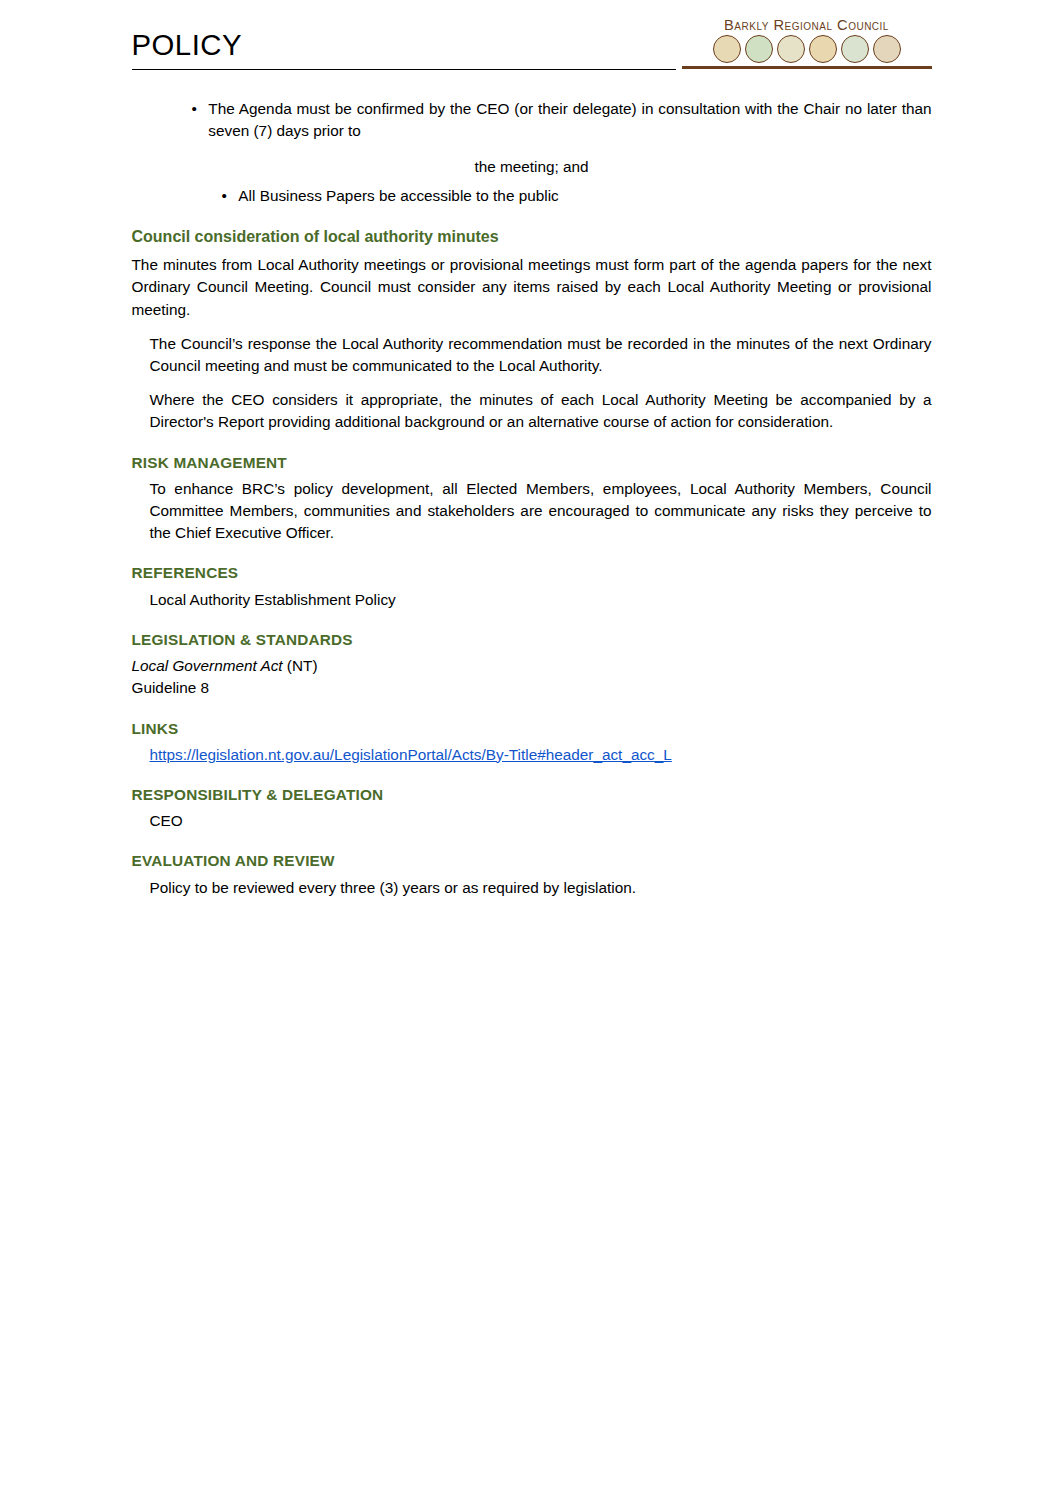POLICY
Barkly Regional Council
The Agenda must be confirmed by the CEO (or their delegate) in consultation with the Chair no later than seven (7) days prior to
the meeting; and
All Business Papers be accessible to the public
Council consideration of local authority minutes
The minutes from Local Authority meetings or provisional meetings must form part of the agenda papers for the next Ordinary Council Meeting. Council must consider any items raised by each Local Authority Meeting or provisional meeting.
The Council’s response the Local Authority recommendation must be recorded in the minutes of the next Ordinary Council meeting and must be communicated to the Local Authority.
Where the CEO considers it appropriate, the minutes of each Local Authority Meeting be accompanied by a Director's Report providing additional background or an alternative course of action for consideration.
RISK MANAGEMENT
To enhance BRC’s policy development, all Elected Members, employees, Local Authority Members, Council Committee Members, communities and stakeholders are encouraged to communicate any risks they perceive to the Chief Executive Officer.
REFERENCES
Local Authority Establishment Policy
LEGISLATION & STANDARDS
Local Government Act (NT)
Guideline 8
LINKS
https://legislation.nt.gov.au/LegislationPortal/Acts/By-Title#header_act_acc_L
RESPONSIBILITY & DELEGATION
CEO
EVALUATION AND REVIEW
Policy to be reviewed every three (3) years or as required by legislation.